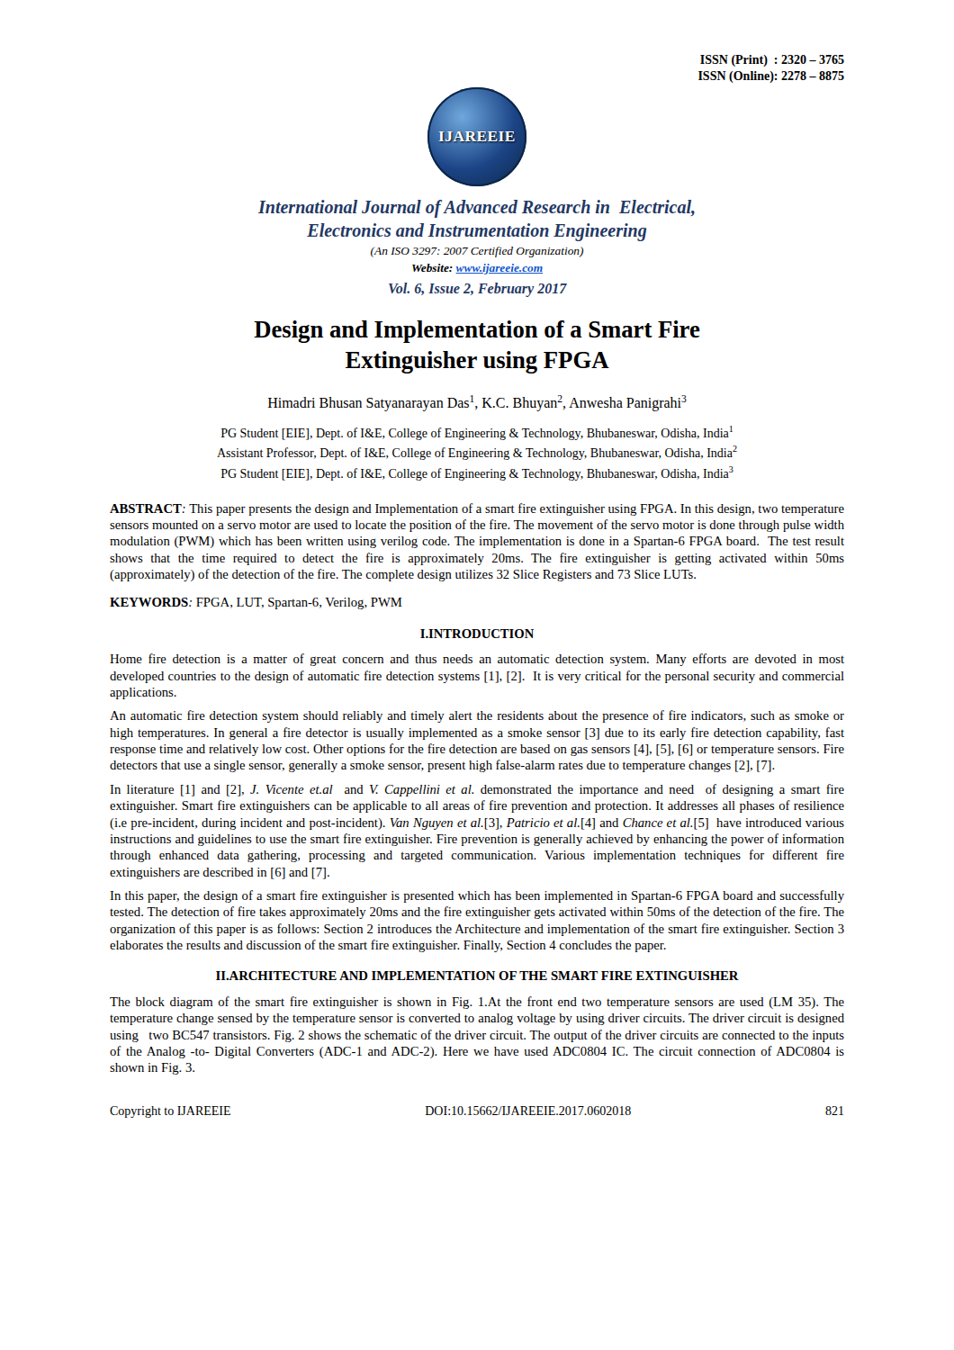ISSN (Print) : 2320 – 3765
ISSN (Online): 2278 – 8875
International Journal of Advanced Research in Electrical,
Electronics and Instrumentation Engineering
(An ISO 3297: 2007 Certified Organization)
Website: www.ijareeie.com
Vol. 6, Issue 2, February 2017
Design and Implementation of a Smart Fire
Extinguisher using FPGA
Himadri Bhusan Satyanarayan Das1, K.C. Bhuyan2, Anwesha Panigrahi3
PG Student [EIE], Dept. of I&E, College of Engineering & Technology, Bhubaneswar, Odisha, India1
Assistant Professor, Dept. of I&E, College of Engineering & Technology, Bhubaneswar, Odisha, India2
PG Student [EIE], Dept. of I&E, College of Engineering & Technology, Bhubaneswar, Odisha, India3
ABSTRACT: This paper presents the design and Implementation of a smart fire extinguisher using FPGA. In this design, two temperature sensors mounted on a servo motor are used to locate the position of the fire. The movement of the servo motor is done through pulse width modulation (PWM) which has been written using verilog code. The implementation is done in a Spartan-6 FPGA board. The test result shows that the time required to detect the fire is approximately 20ms. The fire extinguisher is getting activated within 50ms (approximately) of the detection of the fire. The complete design utilizes 32 Slice Registers and 73 Slice LUTs.
KEYWORDS: FPGA, LUT, Spartan-6, Verilog, PWM
I.Introduction
Home fire detection is a matter of great concern and thus needs an automatic detection system. Many efforts are devoted in most developed countries to the design of automatic fire detection systems [1], [2]. It is very critical for the personal security and commercial applications.
An automatic fire detection system should reliably and timely alert the residents about the presence of fire indicators, such as smoke or high temperatures. In general a fire detector is usually implemented as a smoke sensor [3] due to its early fire detection capability, fast response time and relatively low cost. Other options for the fire detection are based on gas sensors [4], [5], [6] or temperature sensors. Fire detectors that use a single sensor, generally a smoke sensor, present high false-alarm rates due to temperature changes [2], [7].
In literature [1] and [2], J. Vicente et.al and V. Cappellini et al. demonstrated the importance and need of designing a smart fire extinguisher. Smart fire extinguishers can be applicable to all areas of fire prevention and protection. It addresses all phases of resilience (i.e pre-incident, during incident and post-incident). Van Nguyen et al.[3], Patricio et al.[4] and Chance et al.[5] have introduced various instructions and guidelines to use the smart fire extinguisher. Fire prevention is generally achieved by enhancing the power of information through enhanced data gathering, processing and targeted communication. Various implementation techniques for different fire extinguishers are described in [6] and [7].
In this paper, the design of a smart fire extinguisher is presented which has been implemented in Spartan-6 FPGA board and successfully tested. The detection of fire takes approximately 20ms and the fire extinguisher gets activated within 50ms of the detection of the fire. The organization of this paper is as follows: Section 2 introduces the Architecture and implementation of the smart fire extinguisher. Section 3 elaborates the results and discussion of the smart fire extinguisher. Finally, Section 4 concludes the paper.
II.Architecture and Implementation of the Smart Fire Extinguisher
The block diagram of the smart fire extinguisher is shown in Fig. 1.At the front end two temperature sensors are used (LM 35). The temperature change sensed by the temperature sensor is converted to analog voltage by using driver circuits. The driver circuit is designed using two BC547 transistors. Fig. 2 shows the schematic of the driver circuit. The output of the driver circuits are connected to the inputs of the Analog -to- Digital Converters (ADC-1 and ADC-2). Here we have used ADC0804 IC. The circuit connection of ADC0804 is shown in Fig. 3.
Copyright to IJAREEIE DOI:10.15662/IJAREEIE.2017.0602018 821